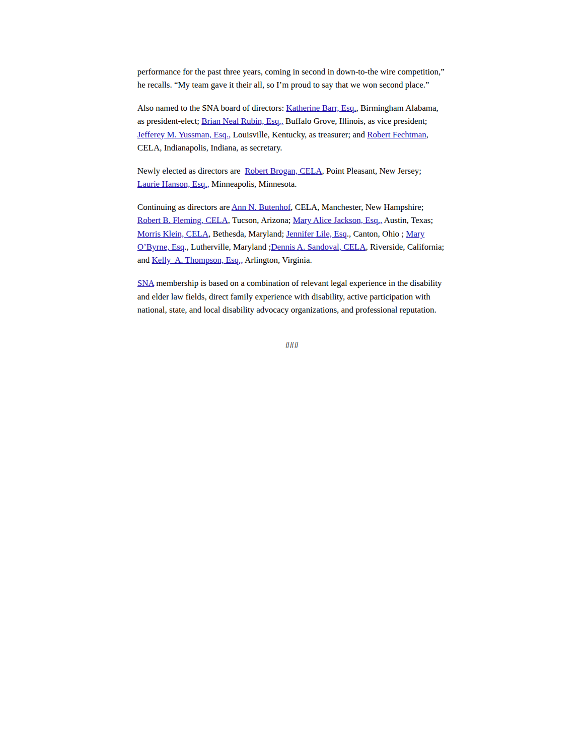performance for the past three years, coming in second in down-to-the wire competition,” he recalls. “My team gave it their all, so I’m proud to say that we won second place.”
Also named to the SNA board of directors: Katherine Barr, Esq., Birmingham Alabama, as president-elect; Brian Neal Rubin, Esq., Buffalo Grove, Illinois, as vice president; Jefferey M. Yussman, Esq., Louisville, Kentucky, as treasurer; and Robert Fechtman, CELA, Indianapolis, Indiana, as secretary.
Newly elected as directors are Robert Brogan, CELA, Point Pleasant, New Jersey; Laurie Hanson, Esq., Minneapolis, Minnesota.
Continuing as directors are Ann N. Butenhof, CELA, Manchester, New Hampshire; Robert B. Fleming, CELA, Tucson, Arizona; Mary Alice Jackson, Esq., Austin, Texas; Morris Klein, CELA, Bethesda, Maryland; Jennifer Lile, Esq., Canton, Ohio ; Mary O’Byrne, Esq., Lutherville, Maryland ;Dennis A. Sandoval, CELA, Riverside, California; and Kelly A. Thompson, Esq., Arlington, Virginia.
SNA membership is based on a combination of relevant legal experience in the disability and elder law fields, direct family experience with disability, active participation with national, state, and local disability advocacy organizations, and professional reputation.
###